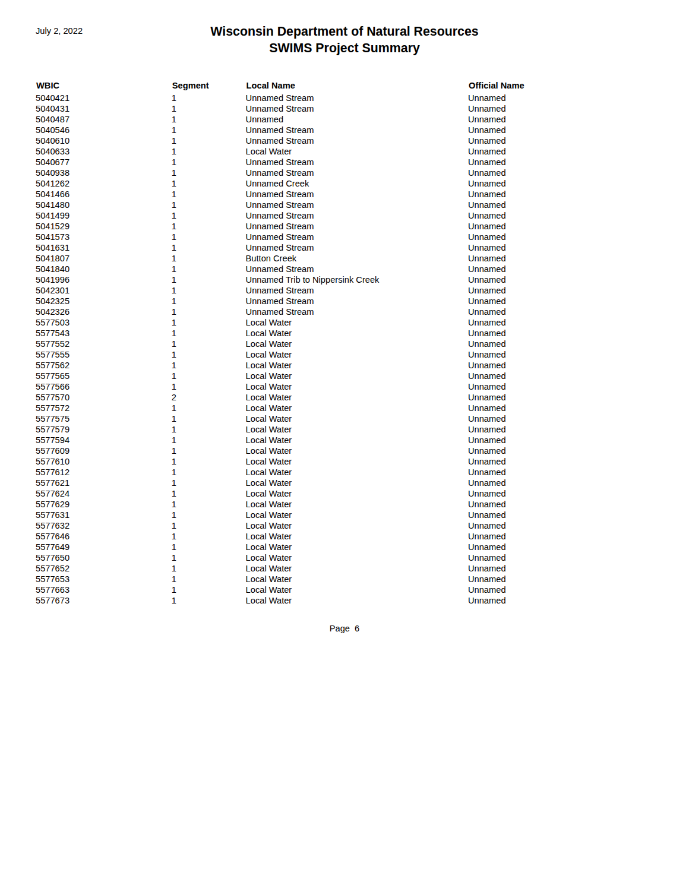July 2, 2022
Wisconsin Department of Natural Resources
SWIMS Project Summary
| WBIC | Segment | Local Name | Official Name |
| --- | --- | --- | --- |
| 5040421 | 1 | Unnamed Stream | Unnamed |
| 5040431 | 1 | Unnamed Stream | Unnamed |
| 5040487 | 1 | Unnamed | Unnamed |
| 5040546 | 1 | Unnamed Stream | Unnamed |
| 5040610 | 1 | Unnamed Stream | Unnamed |
| 5040633 | 1 | Local Water | Unnamed |
| 5040677 | 1 | Unnamed Stream | Unnamed |
| 5040938 | 1 | Unnamed Stream | Unnamed |
| 5041262 | 1 | Unnamed Creek | Unnamed |
| 5041466 | 1 | Unnamed Stream | Unnamed |
| 5041480 | 1 | Unnamed Stream | Unnamed |
| 5041499 | 1 | Unnamed Stream | Unnamed |
| 5041529 | 1 | Unnamed Stream | Unnamed |
| 5041573 | 1 | Unnamed Stream | Unnamed |
| 5041631 | 1 | Unnamed Stream | Unnamed |
| 5041807 | 1 | Button Creek | Unnamed |
| 5041840 | 1 | Unnamed Stream | Unnamed |
| 5041996 | 1 | Unnamed Trib to Nippersink Creek | Unnamed |
| 5042301 | 1 | Unnamed Stream | Unnamed |
| 5042325 | 1 | Unnamed Stream | Unnamed |
| 5042326 | 1 | Unnamed Stream | Unnamed |
| 5577503 | 1 | Local Water | Unnamed |
| 5577543 | 1 | Local Water | Unnamed |
| 5577552 | 1 | Local Water | Unnamed |
| 5577555 | 1 | Local Water | Unnamed |
| 5577562 | 1 | Local Water | Unnamed |
| 5577565 | 1 | Local Water | Unnamed |
| 5577566 | 1 | Local Water | Unnamed |
| 5577570 | 2 | Local Water | Unnamed |
| 5577572 | 1 | Local Water | Unnamed |
| 5577575 | 1 | Local Water | Unnamed |
| 5577579 | 1 | Local Water | Unnamed |
| 5577594 | 1 | Local Water | Unnamed |
| 5577609 | 1 | Local Water | Unnamed |
| 5577610 | 1 | Local Water | Unnamed |
| 5577612 | 1 | Local Water | Unnamed |
| 5577621 | 1 | Local Water | Unnamed |
| 5577624 | 1 | Local Water | Unnamed |
| 5577629 | 1 | Local Water | Unnamed |
| 5577631 | 1 | Local Water | Unnamed |
| 5577632 | 1 | Local Water | Unnamed |
| 5577646 | 1 | Local Water | Unnamed |
| 5577649 | 1 | Local Water | Unnamed |
| 5577650 | 1 | Local Water | Unnamed |
| 5577652 | 1 | Local Water | Unnamed |
| 5577653 | 1 | Local Water | Unnamed |
| 5577663 | 1 | Local Water | Unnamed |
| 5577673 | 1 | Local Water | Unnamed |
Page 6